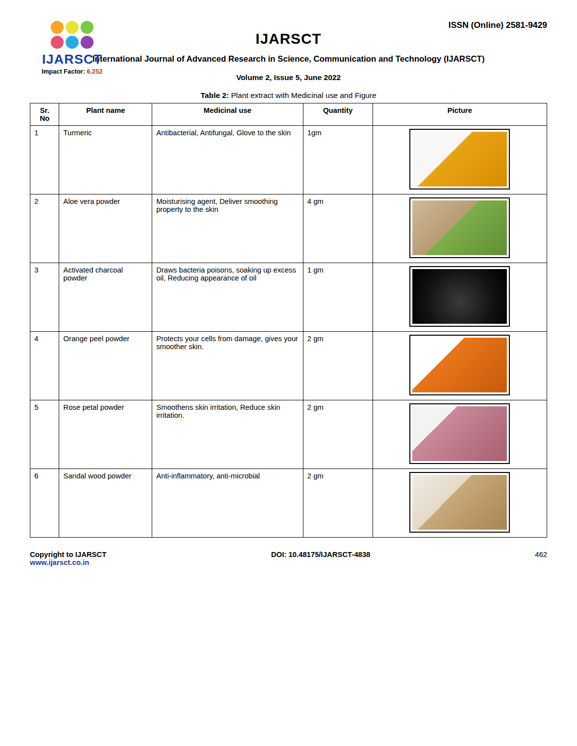IJARSCT
Impact Factor: 6.252
ISSN (Online) 2581-9429
IJARSCT
International Journal of Advanced Research in Science, Communication and Technology (IJARSCT)
Volume 2, Issue 5, June 2022
Table 2: Plant extract with Medicinal use and Figure
| Sr. No | Plant name | Medicinal use | Quantity | Picture |
| --- | --- | --- | --- | --- |
| 1 | Turmeric | Antibacterial, Antifungal, Glove to the skin | 1gm | |
| 2 | Aloe vera powder | Moisturising agent, Deliver smoothing property to the skin | 4 gm | |
| 3 | Activated charcoal powder | Draws bacteria poisons, soaking up excess oil, Reducing appearance of oil | 1 gm | |
| 4 | Orange peel powder | Protects your cells from damage, gives your smoother skin. | 2 gm | |
| 5 | Rose petal powder | Smoothens skin irritation, Reduce skin irritation. | 2 gm | |
| 6 | Sandal wood powder | Anti-inflammatory, anti-microbial | 2 gm | |
Copyright to IJARSCT
www.ijarsct.co.in
DOI: 10.48175/IJARSCT-4838
462